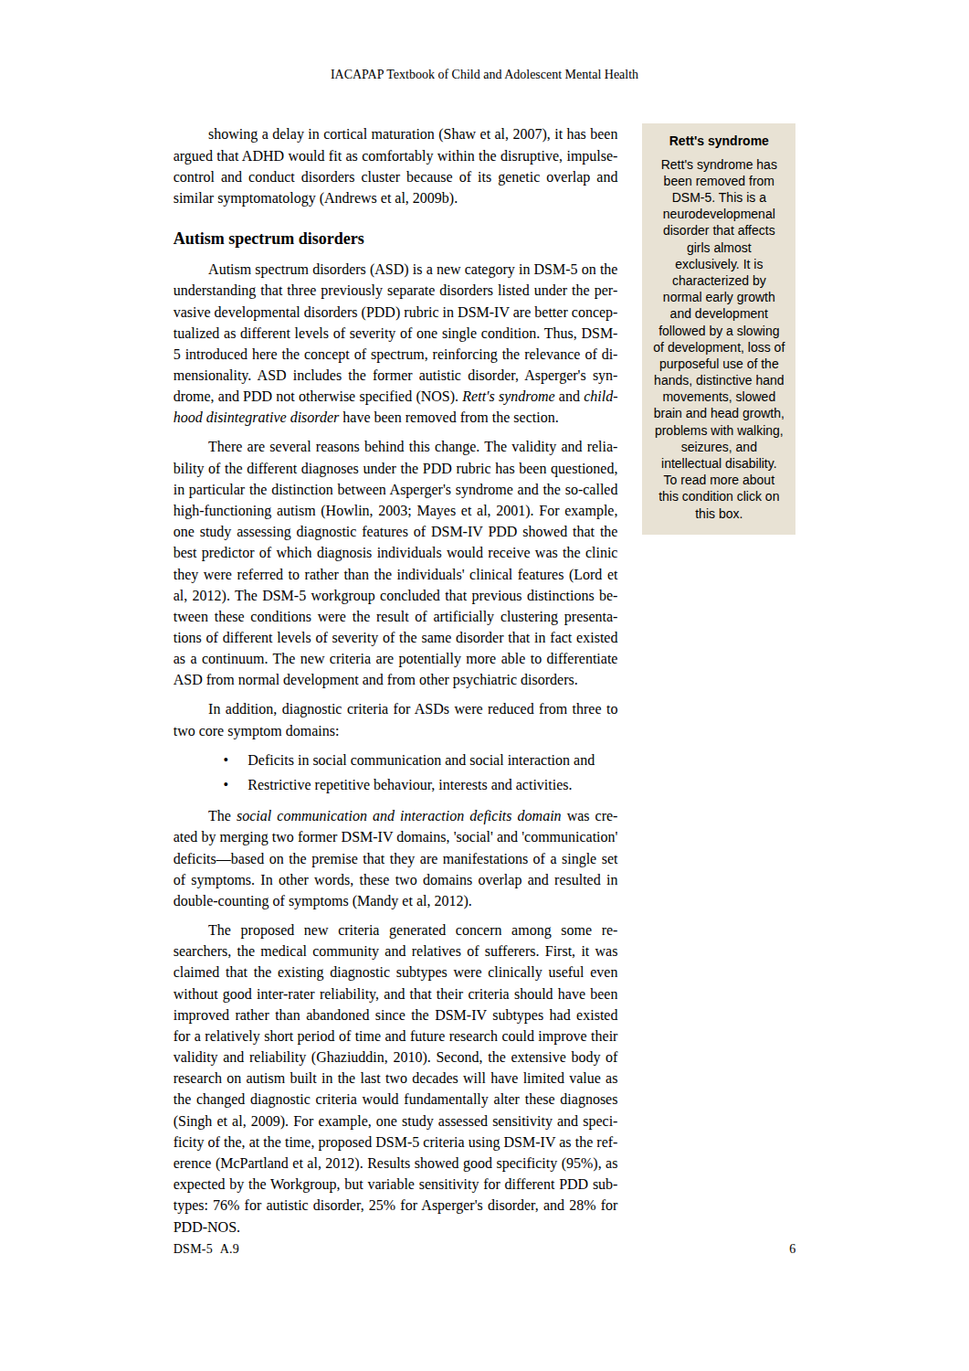IACAPAP Textbook of Child and Adolescent Mental Health
showing a delay in cortical maturation (Shaw et al, 2007), it has been argued that ADHD would fit as comfortably within the disruptive, impulse-control and conduct disorders cluster because of its genetic overlap and similar symptomatology (Andrews et al, 2009b).
Autism spectrum disorders
Autism spectrum disorders (ASD) is a new category in DSM-5 on the understanding that three previously separate disorders listed under the pervasive developmental disorders (PDD) rubric in DSM-IV are better conceptualized as different levels of severity of one single condition. Thus, DSM-5 introduced here the concept of spectrum, reinforcing the relevance of dimensionality. ASD includes the former autistic disorder, Asperger's syndrome, and PDD not otherwise specified (NOS). Rett's syndrome and childhood disintegrative disorder have been removed from the section.
There are several reasons behind this change. The validity and reliability of the different diagnoses under the PDD rubric has been questioned, in particular the distinction between Asperger's syndrome and the so-called high-functioning autism (Howlin, 2003; Mayes et al, 2001). For example, one study assessing diagnostic features of DSM-IV PDD showed that the best predictor of which diagnosis individuals would receive was the clinic they were referred to rather than the individuals' clinical features (Lord et al, 2012). The DSM-5 workgroup concluded that previous distinctions between these conditions were the result of artificially clustering presentations of different levels of severity of the same disorder that in fact existed as a continuum. The new criteria are potentially more able to differentiate ASD from normal development and from other psychiatric disorders.
In addition, diagnostic criteria for ASDs were reduced from three to two core symptom domains:
Deficits in social communication and social interaction and
Restrictive repetitive behaviour, interests and activities.
The social communication and interaction deficits domain was created by merging two former DSM-IV domains, 'social' and 'communication' deficits—based on the premise that they are manifestations of a single set of symptoms. In other words, these two domains overlap and resulted in double-counting of symptoms (Mandy et al, 2012).
The proposed new criteria generated concern among some researchers, the medical community and relatives of sufferers. First, it was claimed that the existing diagnostic subtypes were clinically useful even without good inter-rater reliability, and that their criteria should have been improved rather than abandoned since the DSM-IV subtypes had existed for a relatively short period of time and future research could improve their validity and reliability (Ghaziuddin, 2010). Second, the extensive body of research on autism built in the last two decades will have limited value as the changed diagnostic criteria would fundamentally alter these diagnoses (Singh et al, 2009). For example, one study assessed sensitivity and specificity of the, at the time, proposed DSM-5 criteria using DSM-IV as the reference (McPartland et al, 2012). Results showed good specificity (95%), as expected by the Workgroup, but variable sensitivity for different PDD subtypes: 76% for autistic disorder, 25% for Asperger's disorder, and 28% for PDD-NOS.
Rett's syndrome
Rett's syndrome has been removed from DSM-5. This is a neurodevelopmenal disorder that affects girls almost exclusively. It is characterized by normal early growth and development followed by a slowing of development, loss of purposeful use of the hands, distinctive hand movements, slowed brain and head growth, problems with walking, seizures, and intellectual disability. To read more about this condition click on this box.
DSM-5 A.9
6